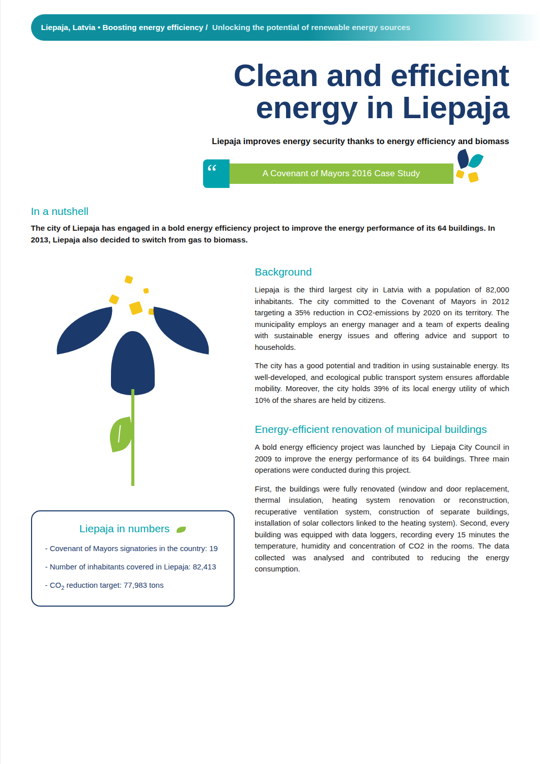Liepaja, Latvia • Boosting energy efficiency / Unlocking the potential of renewable energy sources
Clean and efficient
energy in Liepaja
Liepaja improves energy security thanks to energy efficiency and biomass
“ A Covenant of Mayors 2016 Case Study
In a nutshell
The city of Liepaja has engaged in a bold energy efficiency project to improve the energy performance of its 64 buildings. In 2013, Liepaja also decided to switch from gas to biomass.
Liepaja in numbers
- Covenant of Mayors signatories in the country: 19
- Number of inhabitants covered in Liepaja: 82,413
- CO2 reduction target: 77,983 tons
Background
Liepaja is the third largest city in Latvia with a population of 82,000 inhabitants. The city committed to the Covenant of Mayors in 2012 targeting a 35% reduction in CO2-emissions by 2020 on its territory. The municipality employs an energy manager and a team of experts dealing with sustainable energy issues and offering advice and support to households.
The city has a good potential and tradition in using sustainable energy. Its well-developed, and ecological public transport system ensures affordable mobility. Moreover, the city holds 39% of its local energy utility of which 10% of the shares are held by citizens.
Energy-efficient renovation of municipal buildings
A bold energy efficiency project was launched by Liepaja City Council in 2009 to improve the energy performance of its 64 buildings. Three main operations were conducted during this project.
First, the buildings were fully renovated (window and door replacement, thermal insulation, heating system renovation or reconstruction, recuperative ventilation system, construction of separate buildings, installation of solar collectors linked to the heating system). Second, every building was equipped with data loggers, recording every 15 minutes the temperature, humidity and concentration of CO2 in the rooms. The data collected was analysed and contributed to reducing the energy consumption.